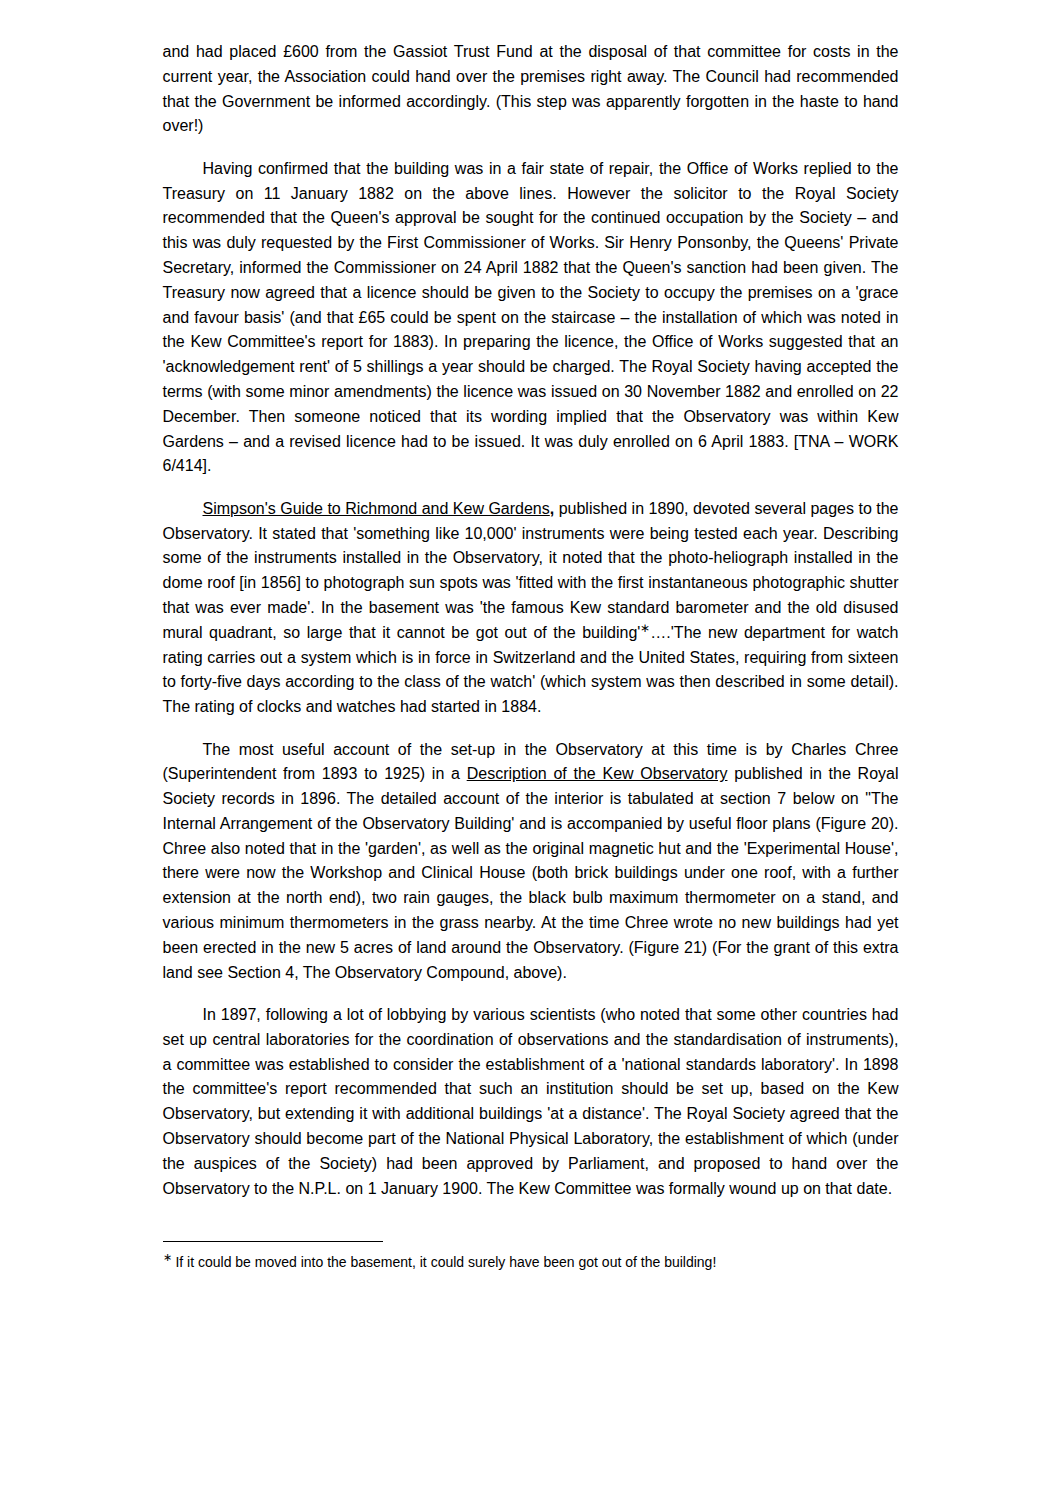and had placed £600 from the Gassiot Trust Fund at the disposal of that committee for costs in the current year, the Association could hand over the premises right away. The Council had recommended that the Government be informed accordingly. (This step was apparently forgotten in the haste to hand over!)
Having confirmed that the building was in a fair state of repair, the Office of Works replied to the Treasury on 11 January 1882 on the above lines. However the solicitor to the Royal Society recommended that the Queen's approval be sought for the continued occupation by the Society – and this was duly requested by the First Commissioner of Works. Sir Henry Ponsonby, the Queens' Private Secretary, informed the Commissioner on 24 April 1882 that the Queen's sanction had been given. The Treasury now agreed that a licence should be given to the Society to occupy the premises on a 'grace and favour basis' (and that £65 could be spent on the staircase – the installation of which was noted in the Kew Committee's report for 1883). In preparing the licence, the Office of Works suggested that an 'acknowledgement rent' of 5 shillings a year should be charged. The Royal Society having accepted the terms (with some minor amendments) the licence was issued on 30 November 1882 and enrolled on 22 December. Then someone noticed that its wording implied that the Observatory was within Kew Gardens – and a revised licence had to be issued. It was duly enrolled on 6 April 1883. [TNA – WORK 6/414].
Simpson's Guide to Richmond and Kew Gardens, published in 1890, devoted several pages to the Observatory. It stated that 'something like 10,000' instruments were being tested each year. Describing some of the instruments installed in the Observatory, it noted that the photo-heliograph installed in the dome roof [in 1856] to photograph sun spots was 'fitted with the first instantaneous photographic shutter that was ever made'. In the basement was 'the famous Kew standard barometer and the old disused mural quadrant, so large that it cannot be got out of the building'∗….'The new department for watch rating carries out a system which is in force in Switzerland and the United States, requiring from sixteen to forty-five days according to the class of the watch' (which system was then described in some detail). The rating of clocks and watches had started in 1884.
The most useful account of the set-up in the Observatory at this time is by Charles Chree (Superintendent from 1893 to 1925) in a Description of the Kew Observatory published in the Royal Society records in 1896. The detailed account of the interior is tabulated at section 7 below on "The Internal Arrangement of the Observatory Building' and is accompanied by useful floor plans (Figure 20). Chree also noted that in the 'garden', as well as the original magnetic hut and the 'Experimental House', there were now the Workshop and Clinical House (both brick buildings under one roof, with a further extension at the north end), two rain gauges, the black bulb maximum thermometer on a stand, and various minimum thermometers in the grass nearby. At the time Chree wrote no new buildings had yet been erected in the new 5 acres of land around the Observatory. (Figure 21) (For the grant of this extra land see Section 4, The Observatory Compound, above).
In 1897, following a lot of lobbying by various scientists (who noted that some other countries had set up central laboratories for the coordination of observations and the standardisation of instruments), a committee was established to consider the establishment of a 'national standards laboratory'. In 1898 the committee's report recommended that such an institution should be set up, based on the Kew Observatory, but extending it with additional buildings 'at a distance'. The Royal Society agreed that the Observatory should become part of the National Physical Laboratory, the establishment of which (under the auspices of the Society) had been approved by Parliament, and proposed to hand over the Observatory to the N.P.L. on 1 January 1900. The Kew Committee was formally wound up on that date.
∗ If it could be moved into the basement, it could surely have been got out of the building!